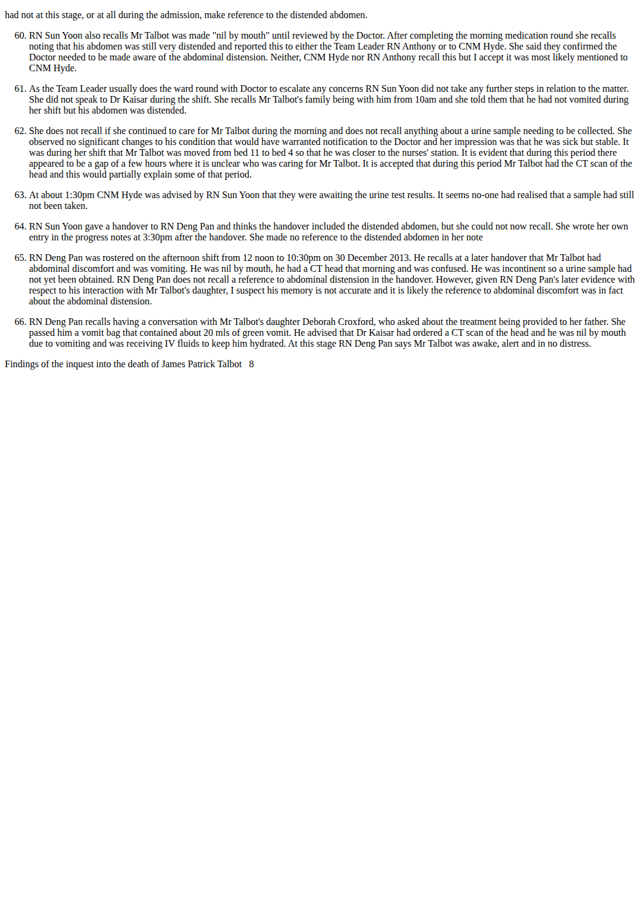had not at this stage, or at all during the admission, make reference to the distended abdomen.
RN Sun Yoon also recalls Mr Talbot was made "nil by mouth" until reviewed by the Doctor. After completing the morning medication round she recalls noting that his abdomen was still very distended and reported this to either the Team Leader RN Anthony or to CNM Hyde. She said they confirmed the Doctor needed to be made aware of the abdominal distension. Neither, CNM Hyde nor RN Anthony recall this but I accept it was most likely mentioned to CNM Hyde.
As the Team Leader usually does the ward round with Doctor to escalate any concerns RN Sun Yoon did not take any further steps in relation to the matter. She did not speak to Dr Kaisar during the shift. She recalls Mr Talbot's family being with him from 10am and she told them that he had not vomited during her shift but his abdomen was distended.
She does not recall if she continued to care for Mr Talbot during the morning and does not recall anything about a urine sample needing to be collected. She observed no significant changes to his condition that would have warranted notification to the Doctor and her impression was that he was sick but stable. It was during her shift that Mr Talbot was moved from bed 11 to bed 4 so that he was closer to the nurses' station. It is evident that during this period there appeared to be a gap of a few hours where it is unclear who was caring for Mr Talbot. It is accepted that during this period Mr Talbot had the CT scan of the head and this would partially explain some of that period.
At about 1:30pm CNM Hyde was advised by RN Sun Yoon that they were awaiting the urine test results. It seems no-one had realised that a sample had still not been taken.
RN Sun Yoon gave a handover to RN Deng Pan and thinks the handover included the distended abdomen, but she could not now recall. She wrote her own entry in the progress notes at 3:30pm after the handover. She made no reference to the distended abdomen in her note
RN Deng Pan was rostered on the afternoon shift from 12 noon to 10:30pm on 30 December 2013. He recalls at a later handover that Mr Talbot had abdominal discomfort and was vomiting. He was nil by mouth, he had a CT head that morning and was confused. He was incontinent so a urine sample had not yet been obtained. RN Deng Pan does not recall a reference to abdominal distension in the handover. However, given RN Deng Pan's later evidence with respect to his interaction with Mr Talbot's daughter, I suspect his memory is not accurate and it is likely the reference to abdominal discomfort was in fact about the abdominal distension.
RN Deng Pan recalls having a conversation with Mr Talbot's daughter Deborah Croxford, who asked about the treatment being provided to her father. She passed him a vomit bag that contained about 20 mls of green vomit. He advised that Dr Kaisar had ordered a CT scan of the head and he was nil by mouth due to vomiting and was receiving IV fluids to keep him hydrated. At this stage RN Deng Pan says Mr Talbot was awake, alert and in no distress.
Findings of the inquest into the death of James Patrick Talbot 8